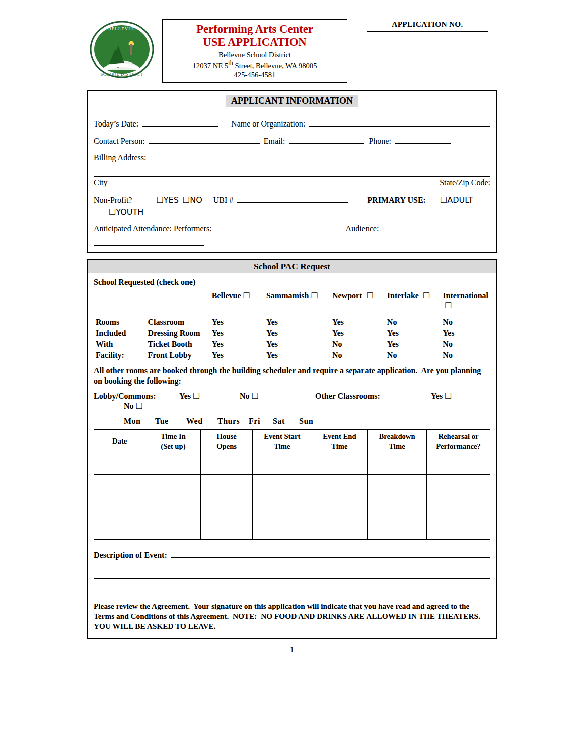BELLEVUE SCHOOL DISTRICT
Performing Arts Center
USE APPLICATION
Bellevue School District
12037 NE 5th Street, Bellevue, WA 98005
425-456-4581
APPLICATION NO.
APPLICANT INFORMATION
Today’s Date: Name or Organization:
Contact Person: Email: Phone:
Billing Address:
City State/Zip Code:
Non-Profit? ☐YES ☐NO UBI # PRIMARY USE: ☐ADULT ☐YOUTH
Anticipated Attendance: Performers: Audience:
School PAC Request
School Requested (check one)
| | | Bellevue ☐ | Sammamish ☐ | Newport ☐ | Interlake ☐ | International ☐ |
| Rooms | Classroom | Yes | Yes | Yes | No | No |
| Included | Dressing Room | Yes | Yes | Yes | Yes | Yes |
| With | Ticket Booth | Yes | Yes | No | Yes | No |
| Facility: | Front Lobby | Yes | Yes | No | No | No |
All other rooms are booked through the building scheduler and require a separate application. Are you planning on booking the following:
Lobby/Commons: Yes ☐ No ☐ Other Classrooms: Yes ☐ No ☐
Mon Tue Wed Thurs Fri Sat Sun
| Date | Time In (Set up) | House Opens | Event Start Time | Event End Time | Breakdown Time | Rehearsal or Performance? |
| --- | --- | --- | --- | --- | --- | --- |
Description of Event:
Please review the Agreement. Your signature on this application will indicate that you have read and agreed to the Terms and Conditions of this Agreement. NOTE: NO FOOD AND DRINKS ARE ALLOWED IN THE THEATERS. YOU WILL BE ASKED TO LEAVE.
1